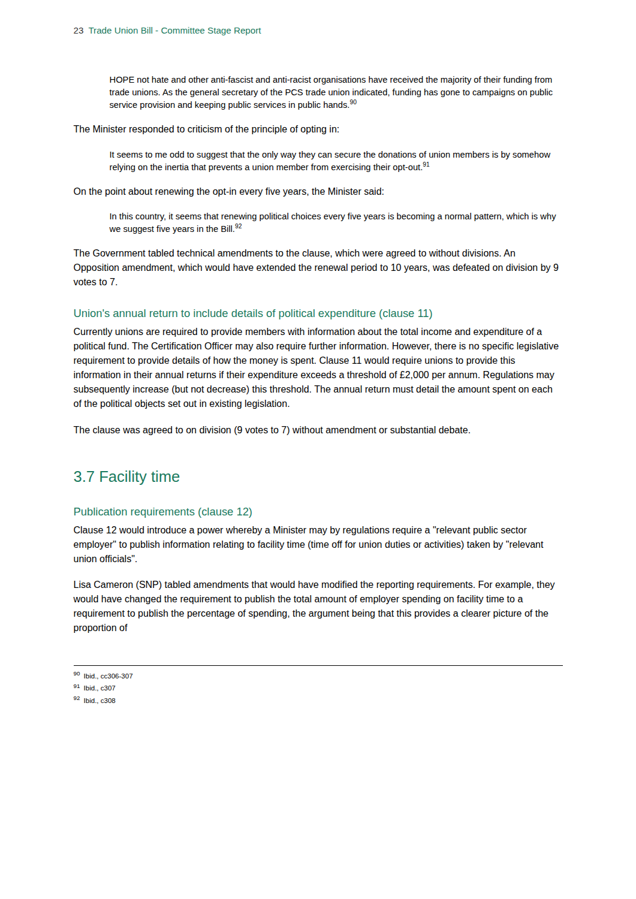23 Trade Union Bill - Committee Stage Report
HOPE not hate and other anti-fascist and anti-racist organisations have received the majority of their funding from trade unions. As the general secretary of the PCS trade union indicated, funding has gone to campaigns on public service provision and keeping public services in public hands.90
The Minister responded to criticism of the principle of opting in:
It seems to me odd to suggest that the only way they can secure the donations of union members is by somehow relying on the inertia that prevents a union member from exercising their opt-out.91
On the point about renewing the opt-in every five years, the Minister said:
In this country, it seems that renewing political choices every five years is becoming a normal pattern, which is why we suggest five years in the Bill.92
The Government tabled technical amendments to the clause, which were agreed to without divisions. An Opposition amendment, which would have extended the renewal period to 10 years, was defeated on division by 9 votes to 7.
Union's annual return to include details of political expenditure (clause 11)
Currently unions are required to provide members with information about the total income and expenditure of a political fund. The Certification Officer may also require further information. However, there is no specific legislative requirement to provide details of how the money is spent. Clause 11 would require unions to provide this information in their annual returns if their expenditure exceeds a threshold of £2,000 per annum. Regulations may subsequently increase (but not decrease) this threshold. The annual return must detail the amount spent on each of the political objects set out in existing legislation.
The clause was agreed to on division (9 votes to 7) without amendment or substantial debate.
3.7 Facility time
Publication requirements (clause 12)
Clause 12 would introduce a power whereby a Minister may by regulations require a "relevant public sector employer" to publish information relating to facility time (time off for union duties or activities) taken by "relevant union officials".
Lisa Cameron (SNP) tabled amendments that would have modified the reporting requirements. For example, they would have changed the requirement to publish the total amount of employer spending on facility time to a requirement to publish the percentage of spending, the argument being that this provides a clearer picture of the proportion of
90 Ibid., cc306-307
91 Ibid., c307
92 Ibid., c308